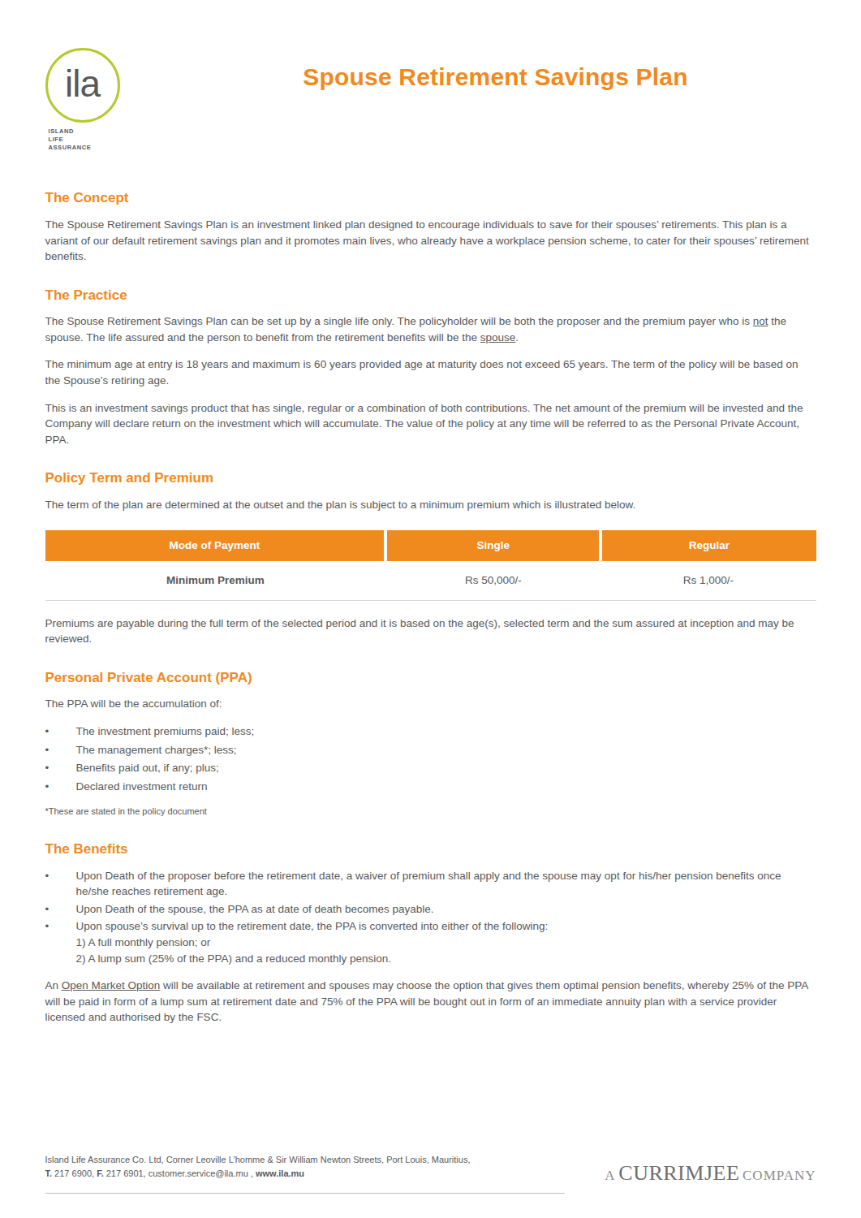ila
ISLAND
LIFE
ASSURANCE
Spouse Retirement Savings Plan
The Concept
The Spouse Retirement Savings Plan is an investment linked plan designed to encourage individuals to save for their spouses’ retirements. This plan is a variant of our default retirement savings plan and it promotes main lives, who already have a workplace pension scheme, to cater for their spouses’ retirement benefits.
The Practice
The Spouse Retirement Savings Plan can be set up by a single life only. The policyholder will be both the proposer and the premium payer who is not the spouse. The life assured and the person to benefit from the retirement benefits will be the spouse.
The minimum age at entry is 18 years and maximum is 60 years provided age at maturity does not exceed 65 years. The term of the policy will be based on the Spouse’s retiring age.
This is an investment savings product that has single, regular or a combination of both contributions. The net amount of the premium will be invested and the Company will declare return on the investment which will accumulate. The value of the policy at any time will be referred to as the Personal Private Account, PPA.
Policy Term and Premium
The term of the plan are determined at the outset and the plan is subject to a minimum premium which is illustrated below.
| Mode of Payment | Single | Regular |
| --- | --- | --- |
| Minimum Premium | Rs 50,000/- | Rs 1,000/- |
Premiums are payable during the full term of the selected period and it is based on the age(s), selected term and the sum assured at inception and may be reviewed.
Personal Private Account (PPA)
The PPA will be the accumulation of:
The investment premiums paid; less;
The management charges*; less;
Benefits paid out, if any; plus;
Declared investment return
*These are stated in the policy document
The Benefits
Upon Death of the proposer before the retirement date, a waiver of premium shall apply and the spouse may opt for his/her pension benefits once he/she reaches retirement age.
Upon Death of the spouse, the PPA as at date of death becomes payable.
Upon spouse’s survival up to the retirement date, the PPA is converted into either of the following:
1) A full monthly pension; or
2) A lump sum (25% of the PPA) and a reduced monthly pension.
An Open Market Option will be available at retirement and spouses may choose the option that gives them optimal pension benefits, whereby 25% of the PPA will be paid in form of a lump sum at retirement date and 75% of the PPA will be bought out in form of an immediate annuity plan with a service provider licensed and authorised by the FSC.
Island Life Assurance Co. Ltd, Corner Leoville L’homme & Sir William Newton Streets, Port Louis, Mauritius,
T. 217 6900, F. 217 6901, customer.service@ila.mu , www.ila.mu
A CURRIMJEE COMPANY